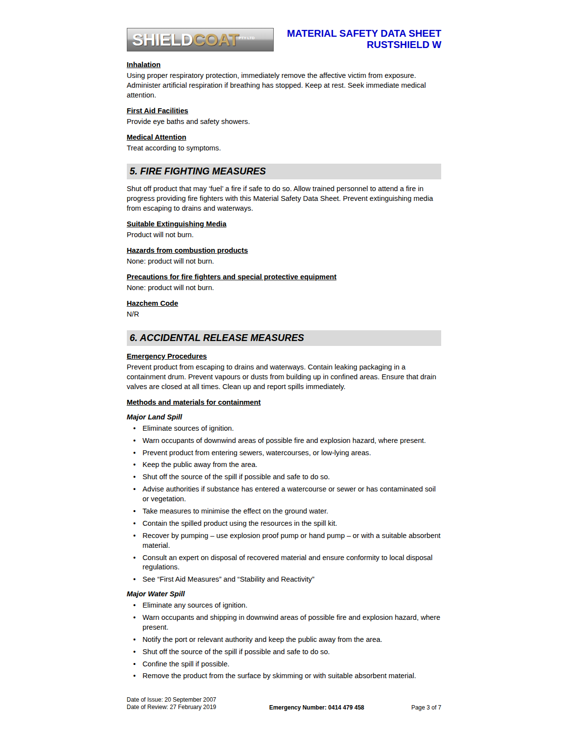SHIELD COAT PTY LTD
MATERIAL SAFETY DATA SHEET
RUSTSHIELD W
Inhalation
Using proper respiratory protection, immediately remove the affective victim from exposure. Administer artificial respiration if breathing has stopped. Keep at rest. Seek immediate medical attention.
First Aid Facilities
Provide eye baths and safety showers.
Medical Attention
Treat according to symptoms.
5. FIRE FIGHTING MEASURES
Shut off product that may ‘fuel’ a fire if safe to do so. Allow trained personnel to attend a fire in progress providing fire fighters with this Material Safety Data Sheet. Prevent extinguishing media from escaping to drains and waterways.
Suitable Extinguishing Media
Product will not burn.
Hazards from combustion products
None: product will not burn.
Precautions for fire fighters and special protective equipment
None: product will not burn.
Hazchem Code
N/R
6. ACCIDENTAL RELEASE MEASURES
Emergency Procedures
Prevent product from escaping to drains and waterways. Contain leaking packaging in a containment drum. Prevent vapours or dusts from building up in confined areas. Ensure that drain valves are closed at all times. Clean up and report spills immediately.
Methods and materials for containment
Major Land Spill
Eliminate sources of ignition.
Warn occupants of downwind areas of possible fire and explosion hazard, where present.
Prevent product from entering sewers, watercourses, or low-lying areas.
Keep the public away from the area.
Shut off the source of the spill if possible and safe to do so.
Advise authorities if substance has entered a watercourse or sewer or has contaminated soil or vegetation.
Take measures to minimise the effect on the ground water.
Contain the spilled product using the resources in the spill kit.
Recover by pumping – use explosion proof pump or hand pump – or with a suitable absorbent material.
Consult an expert on disposal of recovered material and ensure conformity to local disposal regulations.
See “First Aid Measures” and “Stability and Reactivity”
Major Water Spill
Eliminate any sources of ignition.
Warn occupants and shipping in downwind areas of possible fire and explosion hazard, where present.
Notify the port or relevant authority and keep the public away from the area.
Shut off the source of the spill if possible and safe to do so.
Confine the spill if possible.
Remove the product from the surface by skimming or with suitable absorbent material.
Date of Issue: 20 September 2007
Date of Review: 27 February 2019
Emergency Number: 0414 479 458
Page 3 of 7